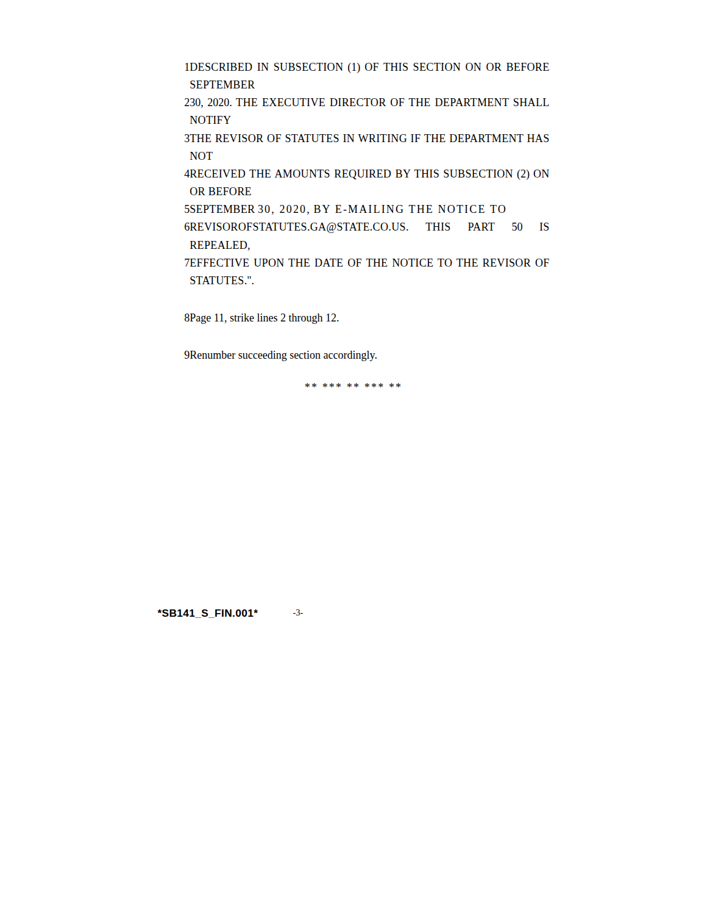| 1 | DESCRIBED IN SUBSECTION (1) OF THIS SECTION ON OR BEFORE SEPTEMBER |
| 2 | 30, 2020. THE EXECUTIVE DIRECTOR OF THE DEPARTMENT SHALL NOTIFY |
| 3 | THE REVISOR OF STATUTES IN WRITING IF THE DEPARTMENT HAS NOT |
| 4 | RECEIVED THE AMOUNTS REQUIRED BY THIS SUBSECTION (2) ON OR BEFORE |
| 5 | SEPTEMBER 30, 2020, BY E-MAILING THE NOTICE TO |
| 6 | REVISOROFSTATUTES.GA@STATE.CO.US. THIS PART 50 IS REPEALED, |
| 7 | EFFECTIVE UPON THE DATE OF THE NOTICE TO THE REVISOR OF STATUTES .". |
| 8 | Page 11, strike lines 2 through 12. |
| 9 | Renumber succeeding section accordingly. |
** *** ** *** **
*SB141_S_FIN.001* -3-